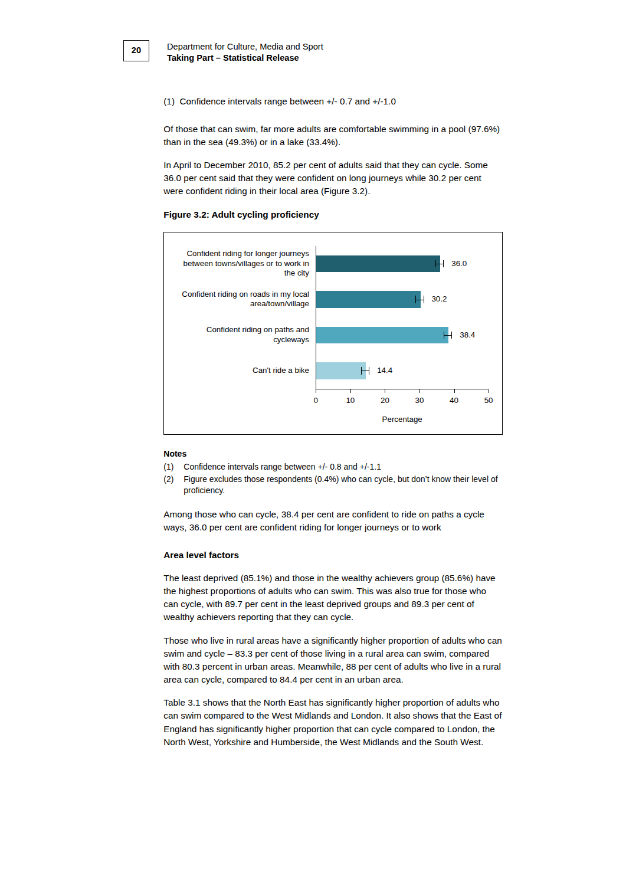20
Department for Culture, Media and Sport
Taking Part – Statistical Release
(1) Confidence intervals range between +/- 0.7 and +/-1.0
Of those that can swim, far more adults are comfortable swimming in a pool (97.6%) than in the sea (49.3%) or in a lake (33.4%).
In April to December 2010, 85.2 per cent of adults said that they can cycle. Some 36.0 per cent said that they were confident on long journeys while 30.2 per cent were confident riding in their local area (Figure 3.2).
Figure 3.2: Adult cycling proficiency
Confident riding for longer journeys between towns/villages or to work in the city
36.0
Confident riding on roads in my local area/town/village
30.2
Confident riding on paths and cycleways
38.4
Can't ride a bike
14.4
0 10 20 30 40 50
Percentage
Notes
(1) Confidence intervals range between +/- 0.8 and +/-1.1
(2) Figure excludes those respondents (0.4%) who can cycle, but don’t know their level of proficiency.
Among those who can cycle, 38.4 per cent are confident to ride on paths a cycle ways, 36.0 per cent are confident riding for longer journeys or to work
Area level factors
The least deprived (85.1%) and those in the wealthy achievers group (85.6%) have the highest proportions of adults who can swim. This was also true for those who can cycle, with 89.7 per cent in the least deprived groups and 89.3 per cent of wealthy achievers reporting that they can cycle.
Those who live in rural areas have a significantly higher proportion of adults who can swim and cycle – 83.3 per cent of those living in a rural area can swim, compared with 80.3 percent in urban areas. Meanwhile, 88 per cent of adults who live in a rural area can cycle, compared to 84.4 per cent in an urban area.
Table 3.1 shows that the North East has significantly higher proportion of adults who can swim compared to the West Midlands and London. It also shows that the East of England has significantly higher proportion that can cycle compared to London, the North West, Yorkshire and Humberside, the West Midlands and the South West.